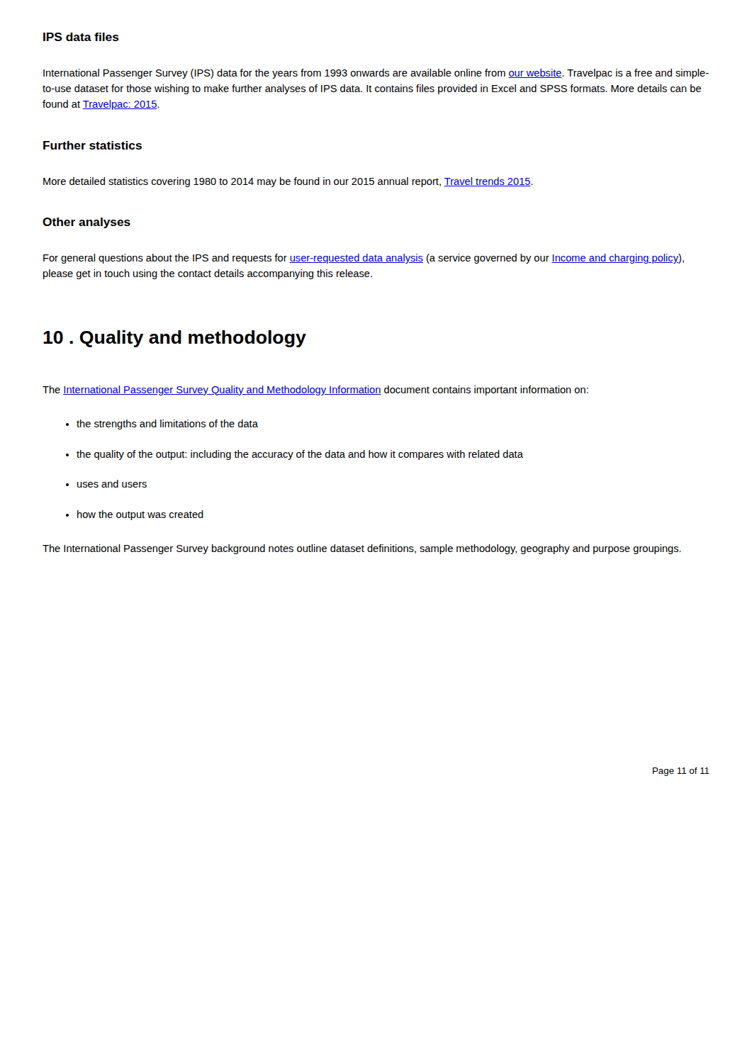IPS data files
International Passenger Survey (IPS) data for the years from 1993 onwards are available online from our website. Travelpac is a free and simple-to-use dataset for those wishing to make further analyses of IPS data. It contains files provided in Excel and SPSS formats. More details can be found at Travelpac: 2015.
Further statistics
More detailed statistics covering 1980 to 2014 may be found in our 2015 annual report, Travel trends 2015.
Other analyses
For general questions about the IPS and requests for user-requested data analysis (a service governed by our Income and charging policy), please get in touch using the contact details accompanying this release.
10 . Quality and methodology
The International Passenger Survey Quality and Methodology Information document contains important information on:
the strengths and limitations of the data
the quality of the output: including the accuracy of the data and how it compares with related data
uses and users
how the output was created
The International Passenger Survey background notes outline dataset definitions, sample methodology, geography and purpose groupings.
Page 11 of 11